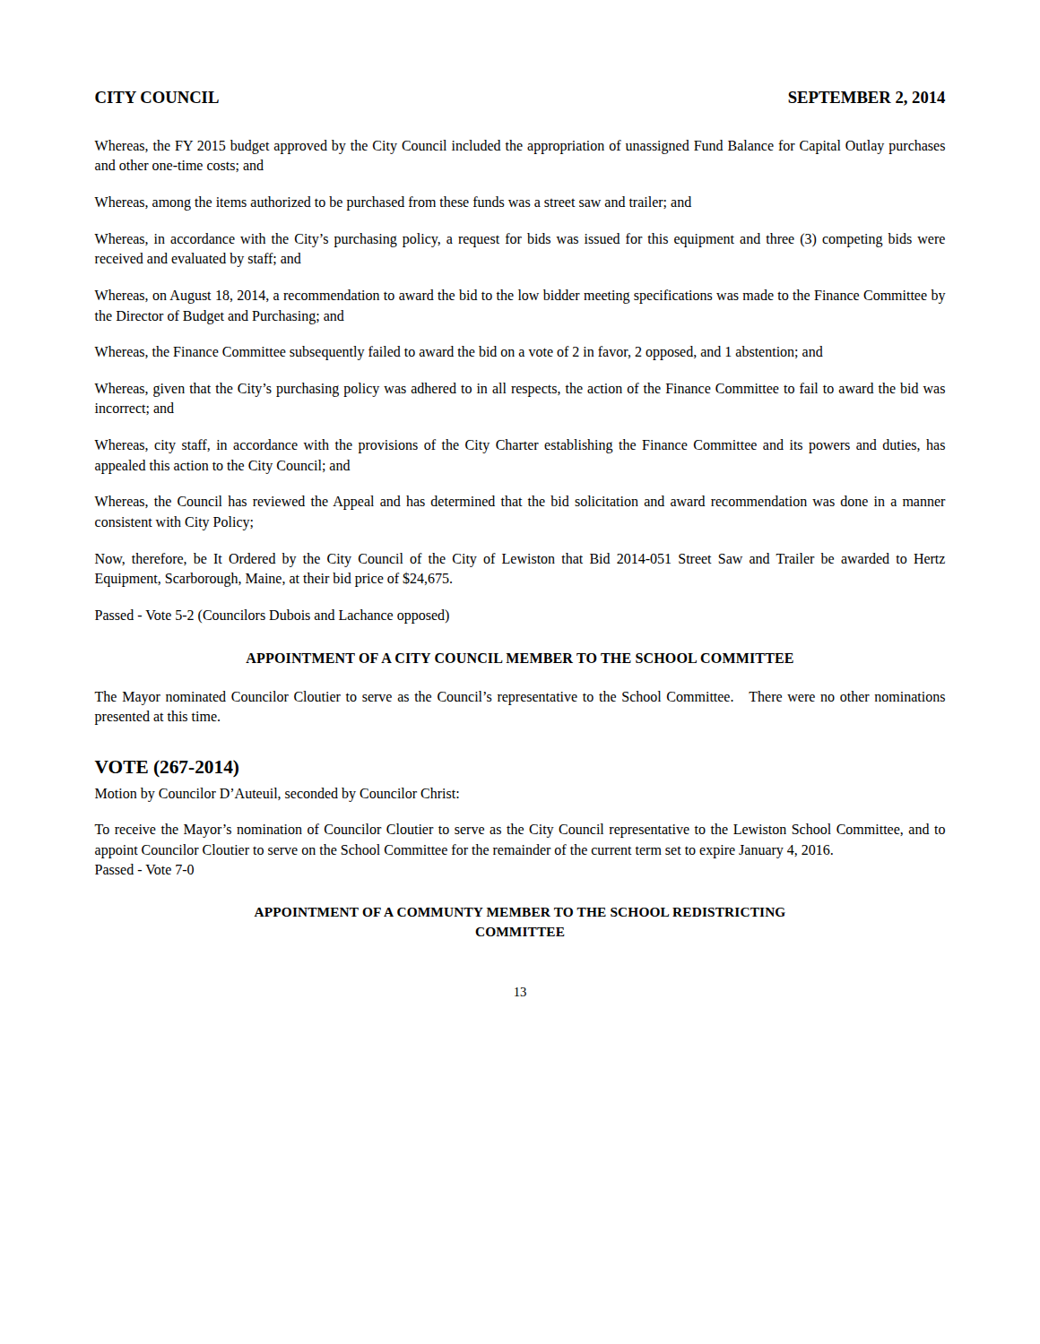CITY COUNCIL SEPTEMBER 2, 2014
Whereas, the FY 2015 budget approved by the City Council included the appropriation of unassigned Fund Balance for Capital Outlay purchases and other one-time costs; and
Whereas, among the items authorized to be purchased from these funds was a street saw and trailer; and
Whereas, in accordance with the City’s purchasing policy, a request for bids was issued for this equipment and three (3) competing bids were received and evaluated by staff; and
Whereas, on August 18, 2014, a recommendation to award the bid to the low bidder meeting specifications was made to the Finance Committee by the Director of Budget and Purchasing; and
Whereas, the Finance Committee subsequently failed to award the bid on a vote of 2 in favor, 2 opposed, and 1 abstention; and
Whereas, given that the City’s purchasing policy was adhered to in all respects, the action of the Finance Committee to fail to award the bid was incorrect; and
Whereas, city staff, in accordance with the provisions of the City Charter establishing the Finance Committee and its powers and duties, has appealed this action to the City Council; and
Whereas, the Council has reviewed the Appeal and has determined that the bid solicitation and award recommendation was done in a manner consistent with City Policy;
Now, therefore, be It Ordered by the City Council of the City of Lewiston that Bid 2014-051 Street Saw and Trailer be awarded to Hertz Equipment, Scarborough, Maine, at their bid price of $24,675.
Passed - Vote 5-2 (Councilors Dubois and Lachance opposed)
APPOINTMENT OF A CITY COUNCIL MEMBER TO THE SCHOOL COMMITTEE
The Mayor nominated Councilor Cloutier to serve as the Council’s representative to the School Committee. There were no other nominations presented at this time.
VOTE (267-2014)
Motion by Councilor D’Auteuil, seconded by Councilor Christ:
To receive the Mayor’s nomination of Councilor Cloutier to serve as the City Council representative to the Lewiston School Committee, and to appoint Councilor Cloutier to serve on the School Committee for the remainder of the current term set to expire January 4, 2016.
Passed - Vote 7-0
APPOINTMENT OF A COMMUNTY MEMBER TO THE SCHOOL REDISTRICTING
COMMITTEE
13